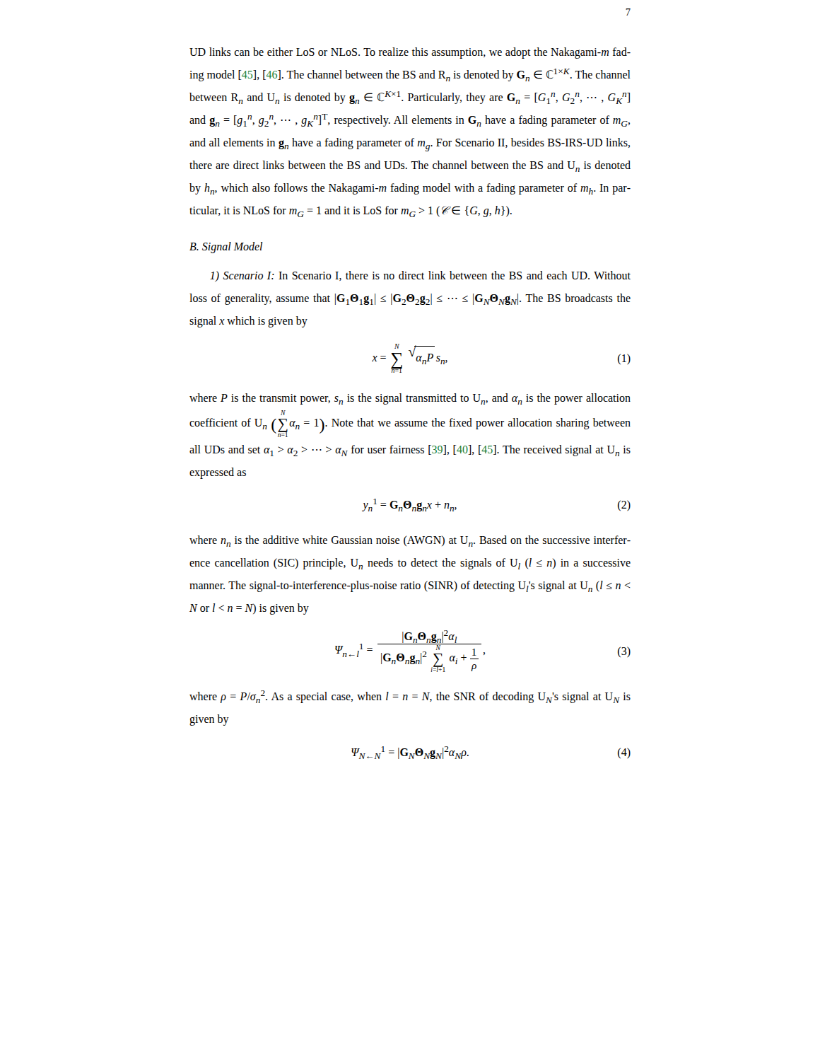7
UD links can be either LoS or NLoS. To realize this assumption, we adopt the Nakagami-m fading model [45], [46]. The channel between the BS and Rn is denoted by Gn ∈ ℂ1×K. The channel between Rn and Un is denoted by gn ∈ ℂK×1. Particularly, they are Gn = [G1n, G2n, ⋯ , GKn] and gn = [g1n, g2n, ⋯ , gKn]T, respectively. All elements in Gn have a fading parameter of mG, and all elements in gn have a fading parameter of mg. For Scenario II, besides BS-IRS-UD links, there are direct links between the BS and UDs. The channel between the BS and Un is denoted by hn, which also follows the Nakagami-m fading model with a fading parameter of mh. In particular, it is NLoS for mG = 1 and it is LoS for mG > 1 (𝒞 ∈ {G, g, h}).
B. Signal Model
1) Scenario I: In Scenario I, there is no direct link between the BS and each UD. Without loss of generality, assume that |G1Θ1g1| ≤ |G2Θ2g2| ≤ ⋯ ≤ |GNΘNgN|. The BS broadcasts the signal x which is given by
x = N ∑ n=1 αnP sn,
(1)
where P is the transmit power, sn is the signal transmitted to Un, and αn is the power allocation coefficient of Un (N∑n=1 αn = 1). Note that we assume the fixed power allocation sharing between all UDs and set α1 > α2 > ⋯ > αN for user fairness [39], [40], [45]. The received signal at Un is expressed as
yn1 = GnΘngnx + nn,
(2)
where nn is the additive white Gaussian noise (AWGN) at Un. Based on the successive interference cancellation (SIC) principle, Un needs to detect the signals of Ul (l ≤ n) in a successive manner. The signal-to-interference-plus-noise ratio (SINR) of detecting Ul's signal at Un (l ≤ n < N or l < n = N) is given by
Ψn←l1 = |GnΘngn|2αl |GnΘngn|2 N∑i=l+1 αi + 1 ρ ,
(3)
where ρ = P/σn2. As a special case, when l = n = N, the SNR of decoding UN's signal at UN is given by
ΨN←N1 = |GNΘNgN|2αNρ.
(4)